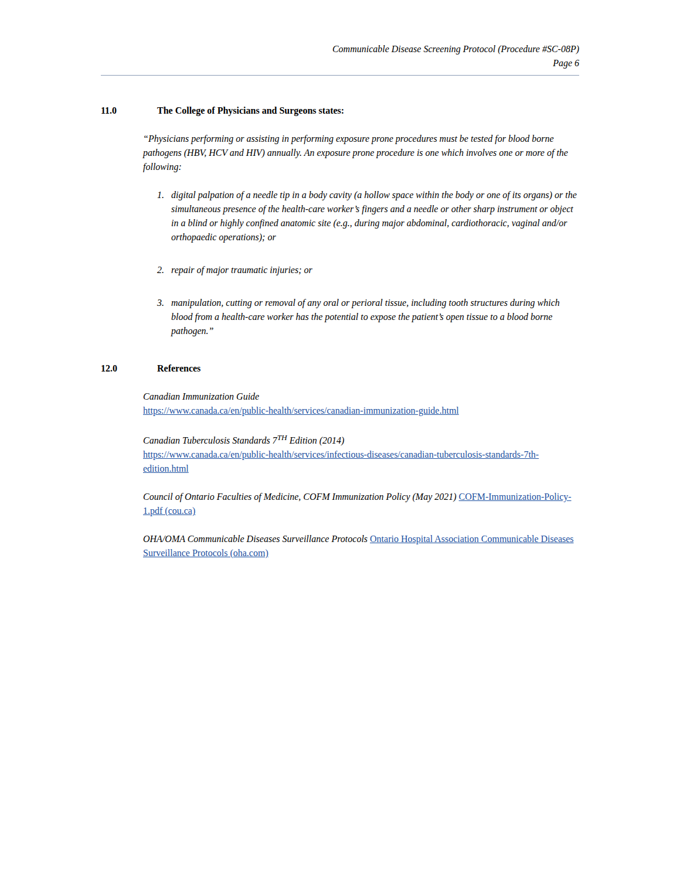Communicable Disease Screening Protocol (Procedure #SC-08P) Page 6
11.0 The College of Physicians and Surgeons states:
“Physicians performing or assisting in performing exposure prone procedures must be tested for blood borne pathogens (HBV, HCV and HIV) annually. An exposure prone procedure is one which involves one or more of the following:
digital palpation of a needle tip in a body cavity (a hollow space within the body or one of its organs) or the simultaneous presence of the health-care worker’s fingers and a needle or other sharp instrument or object in a blind or highly confined anatomic site (e.g., during major abdominal, cardiothoracic, vaginal and/or orthopaedic operations); or
repair of major traumatic injuries; or
manipulation, cutting or removal of any oral or perioral tissue, including tooth structures during which blood from a health-care worker has the potential to expose the patient’s open tissue to a blood borne pathogen.”
12.0 References
Canadian Immunization Guide
https://www.canada.ca/en/public-health/services/canadian-immunization-guide.html
Canadian Tuberculosis Standards 7TH Edition (2014)
https://www.canada.ca/en/public-health/services/infectious-diseases/canadian-tuberculosis-standards-7th-edition.html
Council of Ontario Faculties of Medicine, COFM Immunization Policy (May 2021) COFM-Immunization-Policy-1.pdf (cou.ca)
OHA/OMA Communicable Diseases Surveillance Protocols Ontario Hospital Association Communicable Diseases Surveillance Protocols (oha.com)